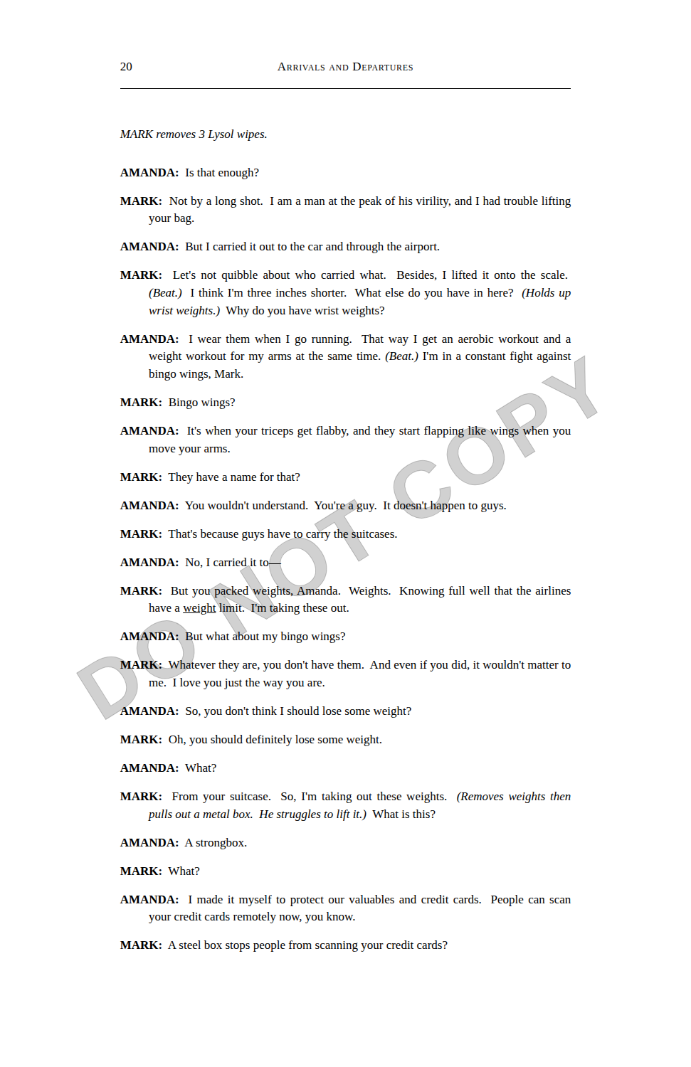20
Arrivals and Departures
MARK removes 3 Lysol wipes.
AMANDA: Is that enough?
MARK: Not by a long shot. I am a man at the peak of his virility, and I had trouble lifting your bag.
AMANDA: But I carried it out to the car and through the airport.
MARK: Let's not quibble about who carried what. Besides, I lifted it onto the scale. (Beat.) I think I'm three inches shorter. What else do you have in here? (Holds up wrist weights.) Why do you have wrist weights?
AMANDA: I wear them when I go running. That way I get an aerobic workout and a weight workout for my arms at the same time. (Beat.) I'm in a constant fight against bingo wings, Mark.
MARK: Bingo wings?
AMANDA: It's when your triceps get flabby, and they start flapping like wings when you move your arms.
MARK: They have a name for that?
AMANDA: You wouldn't understand. You're a guy. It doesn't happen to guys.
MARK: That's because guys have to carry the suitcases.
AMANDA: No, I carried it to—
MARK: But you packed weights, Amanda. Weights. Knowing full well that the airlines have a weight limit. I'm taking these out.
AMANDA: But what about my bingo wings?
MARK: Whatever they are, you don't have them. And even if you did, it wouldn't matter to me. I love you just the way you are.
AMANDA: So, you don't think I should lose some weight?
MARK: Oh, you should definitely lose some weight.
AMANDA: What?
MARK: From your suitcase. So, I'm taking out these weights. (Removes weights then pulls out a metal box. He struggles to lift it.) What is this?
AMANDA: A strongbox.
MARK: What?
AMANDA: I made it myself to protect our valuables and credit cards. People can scan your credit cards remotely now, you know.
MARK: A steel box stops people from scanning your credit cards?
DO NOT COPY